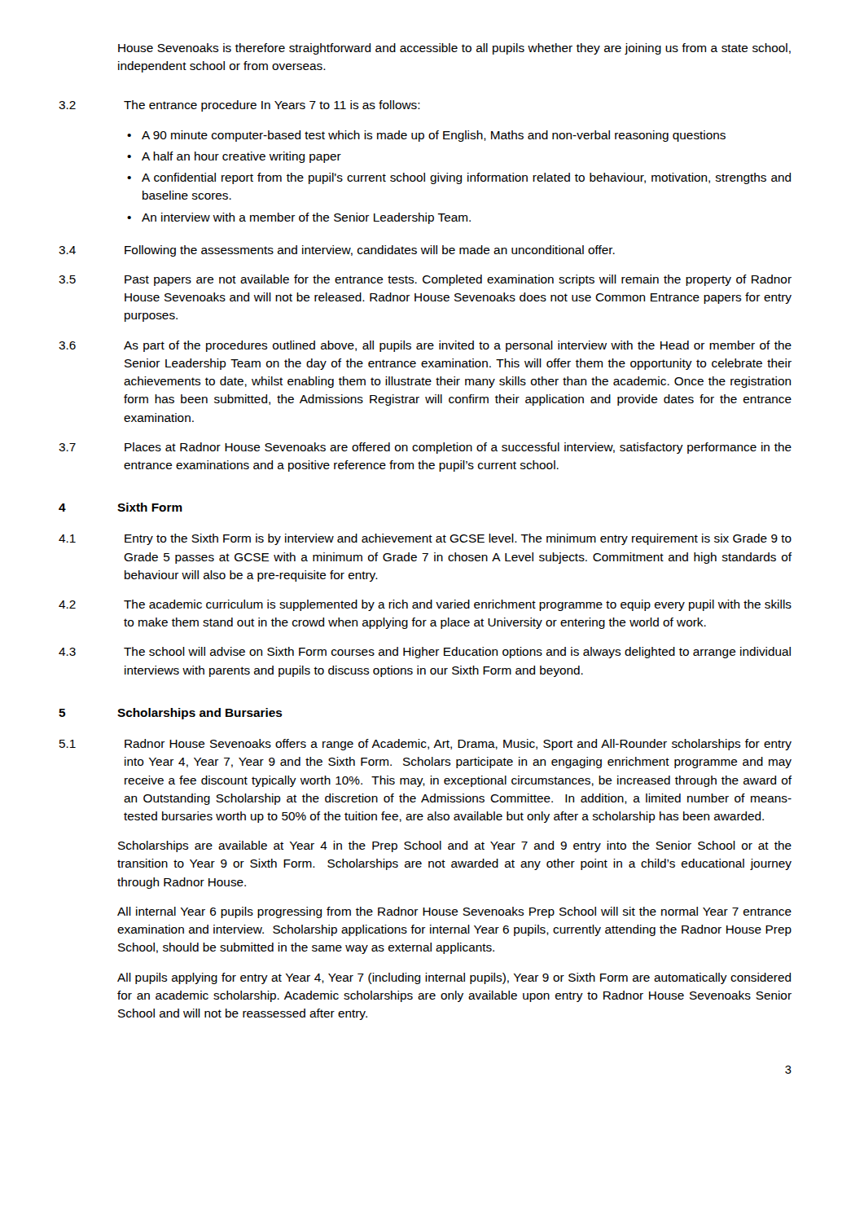House Sevenoaks is therefore straightforward and accessible to all pupils whether they are joining us from a state school, independent school or from overseas.
3.2
The entrance procedure In Years 7 to 11 is as follows:
A 90 minute computer-based test which is made up of English, Maths and non-verbal reasoning questions
A half an hour creative writing paper
A confidential report from the pupil's current school giving information related to behaviour, motivation, strengths and baseline scores.
An interview with a member of the Senior Leadership Team.
3.4
Following the assessments and interview, candidates will be made an unconditional offer.
3.5
Past papers are not available for the entrance tests. Completed examination scripts will remain the property of Radnor House Sevenoaks and will not be released. Radnor House Sevenoaks does not use Common Entrance papers for entry purposes.
3.6
As part of the procedures outlined above, all pupils are invited to a personal interview with the Head or member of the Senior Leadership Team on the day of the entrance examination. This will offer them the opportunity to celebrate their achievements to date, whilst enabling them to illustrate their many skills other than the academic. Once the registration form has been submitted, the Admissions Registrar will confirm their application and provide dates for the entrance examination.
3.7
Places at Radnor House Sevenoaks are offered on completion of a successful interview, satisfactory performance in the entrance examinations and a positive reference from the pupil’s current school.
4 Sixth Form
4.1
Entry to the Sixth Form is by interview and achievement at GCSE level. The minimum entry requirement is six Grade 9 to Grade 5 passes at GCSE with a minimum of Grade 7 in chosen A Level subjects. Commitment and high standards of behaviour will also be a pre-requisite for entry.
4.2
The academic curriculum is supplemented by a rich and varied enrichment programme to equip every pupil with the skills to make them stand out in the crowd when applying for a place at University or entering the world of work.
4.3
The school will advise on Sixth Form courses and Higher Education options and is always delighted to arrange individual interviews with parents and pupils to discuss options in our Sixth Form and beyond.
5 Scholarships and Bursaries
5.1
Radnor House Sevenoaks offers a range of Academic, Art, Drama, Music, Sport and All-Rounder scholarships for entry into Year 4, Year 7, Year 9 and the Sixth Form. Scholars participate in an engaging enrichment programme and may receive a fee discount typically worth 10%. This may, in exceptional circumstances, be increased through the award of an Outstanding Scholarship at the discretion of the Admissions Committee. In addition, a limited number of means-tested bursaries worth up to 50% of the tuition fee, are also available but only after a scholarship has been awarded.
Scholarships are available at Year 4 in the Prep School and at Year 7 and 9 entry into the Senior School or at the transition to Year 9 or Sixth Form. Scholarships are not awarded at any other point in a child’s educational journey through Radnor House.
All internal Year 6 pupils progressing from the Radnor House Sevenoaks Prep School will sit the normal Year 7 entrance examination and interview. Scholarship applications for internal Year 6 pupils, currently attending the Radnor House Prep School, should be submitted in the same way as external applicants.
All pupils applying for entry at Year 4, Year 7 (including internal pupils), Year 9 or Sixth Form are automatically considered for an academic scholarship. Academic scholarships are only available upon entry to Radnor House Sevenoaks Senior School and will not be reassessed after entry.
3